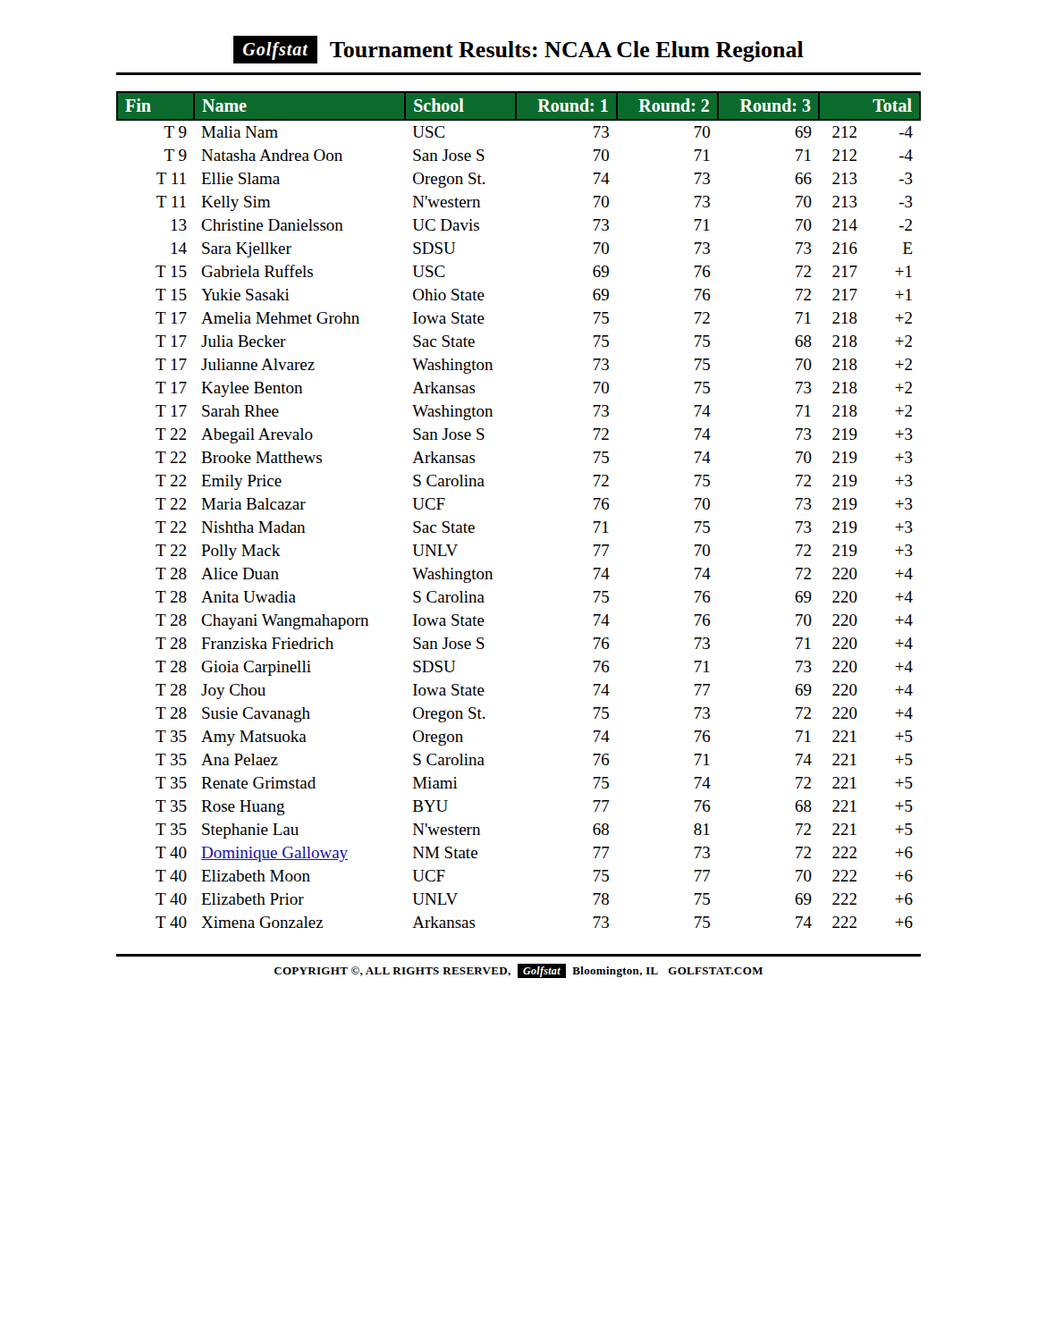Golfstat
Tournament Results: NCAA Cle Elum Regional
| Fin | Name | School | Round: 1 | Round: 2 | Round: 3 | Total |
| --- | --- | --- | --- | --- | --- | --- |
| T 9 | Malia Nam | USC | 73 | 70 | 69 | 212 | -4 |
| T 9 | Natasha Andrea Oon | San Jose S | 70 | 71 | 71 | 212 | -4 |
| T 11 | Ellie Slama | Oregon St. | 74 | 73 | 66 | 213 | -3 |
| T 11 | Kelly Sim | N'western | 70 | 73 | 70 | 213 | -3 |
| 13 | Christine Danielsson | UC Davis | 73 | 71 | 70 | 214 | -2 |
| 14 | Sara Kjellker | SDSU | 70 | 73 | 73 | 216 | E |
| T 15 | Gabriela Ruffels | USC | 69 | 76 | 72 | 217 | +1 |
| T 15 | Yukie Sasaki | Ohio State | 69 | 76 | 72 | 217 | +1 |
| T 17 | Amelia Mehmet Grohn | Iowa State | 75 | 72 | 71 | 218 | +2 |
| T 17 | Julia Becker | Sac State | 75 | 75 | 68 | 218 | +2 |
| T 17 | Julianne Alvarez | Washington | 73 | 75 | 70 | 218 | +2 |
| T 17 | Kaylee Benton | Arkansas | 70 | 75 | 73 | 218 | +2 |
| T 17 | Sarah Rhee | Washington | 73 | 74 | 71 | 218 | +2 |
| T 22 | Abegail Arevalo | San Jose S | 72 | 74 | 73 | 219 | +3 |
| T 22 | Brooke Matthews | Arkansas | 75 | 74 | 70 | 219 | +3 |
| T 22 | Emily Price | S Carolina | 72 | 75 | 72 | 219 | +3 |
| T 22 | Maria Balcazar | UCF | 76 | 70 | 73 | 219 | +3 |
| T 22 | Nishtha Madan | Sac State | 71 | 75 | 73 | 219 | +3 |
| T 22 | Polly Mack | UNLV | 77 | 70 | 72 | 219 | +3 |
| T 28 | Alice Duan | Washington | 74 | 74 | 72 | 220 | +4 |
| T 28 | Anita Uwadia | S Carolina | 75 | 76 | 69 | 220 | +4 |
| T 28 | Chayani Wangmahaporn | Iowa State | 74 | 76 | 70 | 220 | +4 |
| T 28 | Franziska Friedrich | San Jose S | 76 | 73 | 71 | 220 | +4 |
| T 28 | Gioia Carpinelli | SDSU | 76 | 71 | 73 | 220 | +4 |
| T 28 | Joy Chou | Iowa State | 74 | 77 | 69 | 220 | +4 |
| T 28 | Susie Cavanagh | Oregon St. | 75 | 73 | 72 | 220 | +4 |
| T 35 | Amy Matsuoka | Oregon | 74 | 76 | 71 | 221 | +5 |
| T 35 | Ana Pelaez | S Carolina | 76 | 71 | 74 | 221 | +5 |
| T 35 | Renate Grimstad | Miami | 75 | 74 | 72 | 221 | +5 |
| T 35 | Rose Huang | BYU | 77 | 76 | 68 | 221 | +5 |
| T 35 | Stephanie Lau | N'western | 68 | 81 | 72 | 221 | +5 |
| T 40 | Dominique Galloway | NM State | 77 | 73 | 72 | 222 | +6 |
| T 40 | Elizabeth Moon | UCF | 75 | 77 | 70 | 222 | +6 |
| T 40 | Elizabeth Prior | UNLV | 78 | 75 | 69 | 222 | +6 |
| T 40 | Ximena Gonzalez | Arkansas | 73 | 75 | 74 | 222 | +6 |
COPYRIGHT ©, ALL RIGHTS RESERVED, Golfstat Bloomington, IL GOLFSTAT.COM